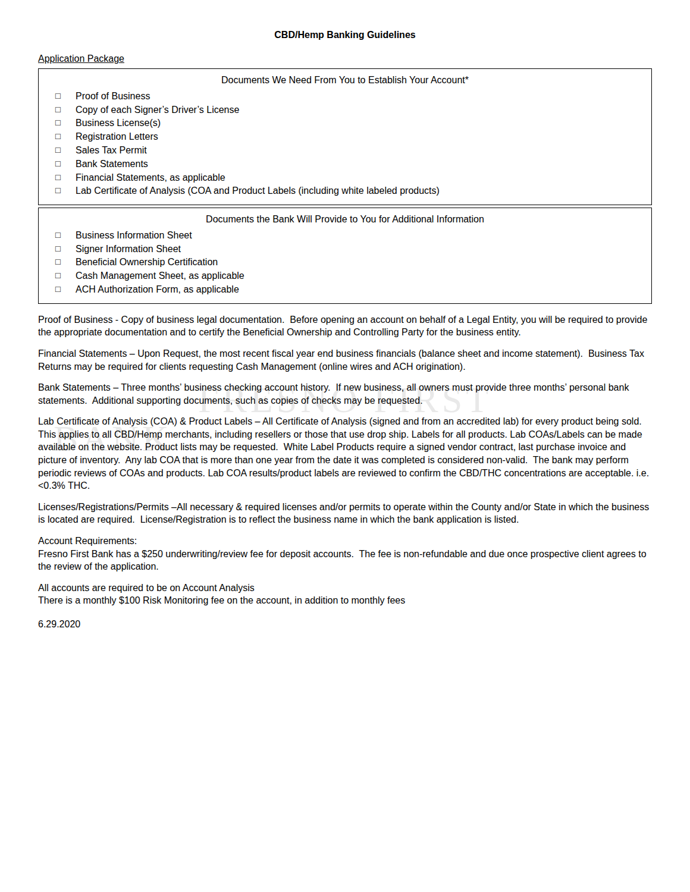FRESNO FIRST BANK
CBD/Hemp Banking Guidelines
Application Package
Documents We Need From You to Establish Your Account*
Proof of Business
Copy of each Signer’s Driver’s License
Business License(s)
Registration Letters
Sales Tax Permit
Bank Statements
Financial Statements, as applicable
Lab Certificate of Analysis (COA and Product Labels (including white labeled products)
Documents the Bank Will Provide to You for Additional Information
Business Information Sheet
Signer Information Sheet
Beneficial Ownership Certification
Cash Management Sheet, as applicable
ACH Authorization Form, as applicable
Proof of Business - Copy of business legal documentation. Before opening an account on behalf of a Legal Entity, you will be required to provide the appropriate documentation and to certify the Beneficial Ownership and Controlling Party for the business entity.
Financial Statements – Upon Request, the most recent fiscal year end business financials (balance sheet and income statement). Business Tax Returns may be required for clients requesting Cash Management (online wires and ACH origination).
Bank Statements – Three months’ business checking account history. If new business, all owners must provide three months’ personal bank statements. Additional supporting documents, such as copies of checks may be requested.
Lab Certificate of Analysis (COA) & Product Labels – All Certificate of Analysis (signed and from an accredited lab) for every product being sold. This applies to all CBD/Hemp merchants, including resellers or those that use drop ship. Labels for all products. Lab COAs/Labels can be made available on the website. Product lists may be requested. White Label Products require a signed vendor contract, last purchase invoice and picture of inventory. Any lab COA that is more than one year from the date it was completed is considered non-valid. The bank may perform periodic reviews of COAs and products. Lab COA results/product labels are reviewed to confirm the CBD/THC concentrations are acceptable. i.e. <0.3% THC.
Licenses/Registrations/Permits –All necessary & required licenses and/or permits to operate within the County and/or State in which the business is located are required. License/Registration is to reflect the business name in which the bank application is listed.
Account Requirements:
Fresno First Bank has a $250 underwriting/review fee for deposit accounts. The fee is non-refundable and due once prospective client agrees to the review of the application.
All accounts are required to be on Account Analysis
There is a monthly $100 Risk Monitoring fee on the account, in addition to monthly fees
6.29.2020